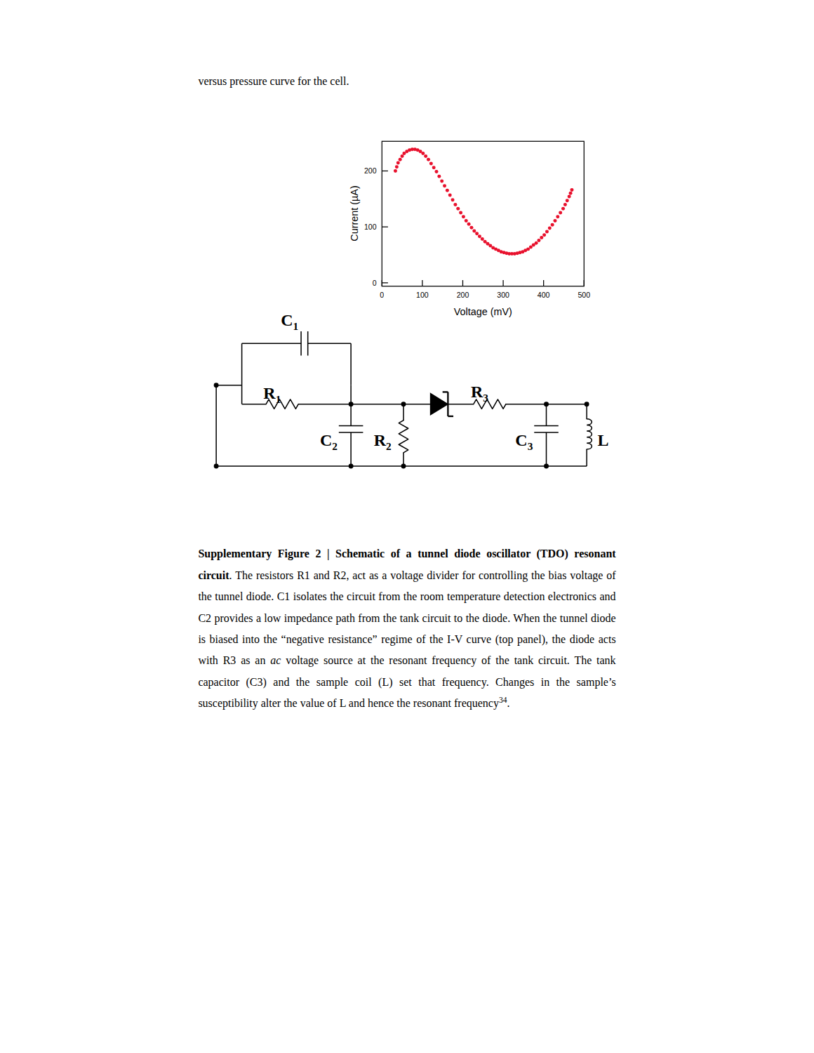versus pressure curve for the cell.
200 100 0 0 100 200 300 400 500 Voltage (mV) Current (µA) C1 R1 C2 R2 R3 C3 L
Supplementary Figure 2 | Schematic of a tunnel diode oscillator (TDO) resonant circuit. The resistors R1 and R2, act as a voltage divider for controlling the bias voltage of the tunnel diode. C1 isolates the circuit from the room temperature detection electronics and C2 provides a low impedance path from the tank circuit to the diode. When the tunnel diode is biased into the “negative resistance” regime of the I-V curve (top panel), the diode acts with R3 as an ac voltage source at the resonant frequency of the tank circuit. The tank capacitor (C3) and the sample coil (L) set that frequency. Changes in the sample’s susceptibility alter the value of L and hence the resonant frequency34.